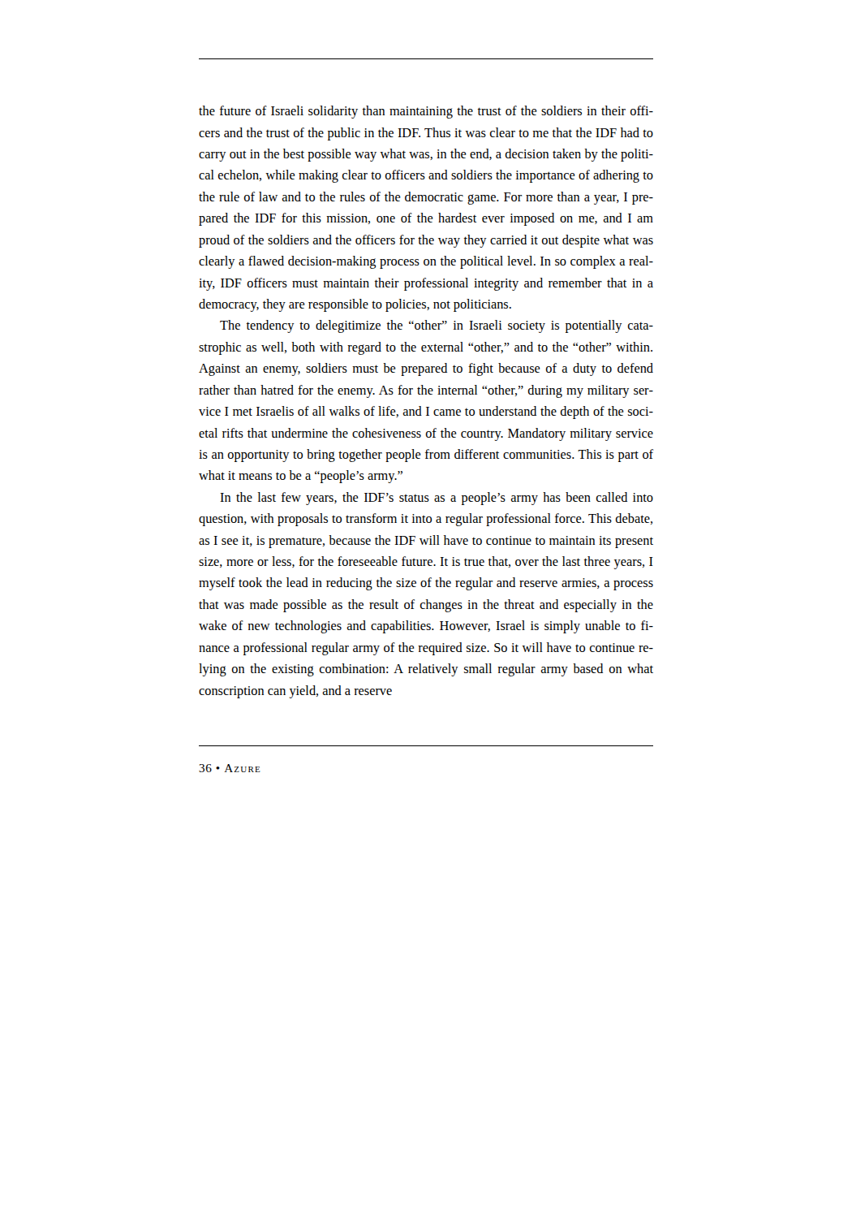the future of Israeli solidarity than maintaining the trust of the soldiers in their officers and the trust of the public in the IDF. Thus it was clear to me that the IDF had to carry out in the best possible way what was, in the end, a decision taken by the political echelon, while making clear to officers and soldiers the importance of adhering to the rule of law and to the rules of the democratic game. For more than a year, I prepared the IDF for this mission, one of the hardest ever imposed on me, and I am proud of the soldiers and the officers for the way they carried it out despite what was clearly a flawed decision-making process on the political level. In so complex a reality, IDF officers must maintain their professional integrity and remember that in a democracy, they are responsible to policies, not politicians.
The tendency to delegitimize the “other” in Israeli society is potentially catastrophic as well, both with regard to the external “other,” and to the “other” within. Against an enemy, soldiers must be prepared to fight because of a duty to defend rather than hatred for the enemy. As for the internal “other,” during my military service I met Israelis of all walks of life, and I came to understand the depth of the societal rifts that undermine the cohesiveness of the country. Mandatory military service is an opportunity to bring together people from different communities. This is part of what it means to be a “people’s army.”
In the last few years, the IDF’s status as a people’s army has been called into question, with proposals to transform it into a regular professional force. This debate, as I see it, is premature, because the IDF will have to continue to maintain its present size, more or less, for the foreseeable future. It is true that, over the last three years, I myself took the lead in reducing the size of the regular and reserve armies, a process that was made possible as the result of changes in the threat and especially in the wake of new technologies and capabilities. However, Israel is simply unable to finance a professional regular army of the required size. So it will have to continue relying on the existing combination: A relatively small regular army based on what conscription can yield, and a reserve
36 • Azure